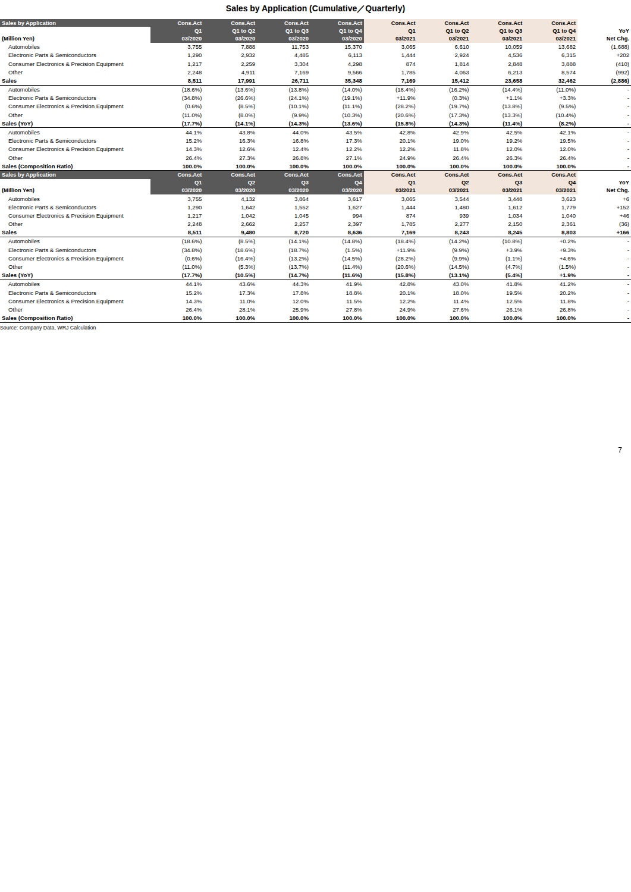7
Sales by Application (Cumulative／Quarterly)
| Sales by Application | Cons.Act | Cons.Act | Cons.Act | Cons.Act | Cons.Act | Cons.Act | Cons.Act | Cons.Act | |
| --- | --- | --- | --- | --- | --- | --- | --- | --- | --- |
| | Q1 | Q1 to Q2 | Q1 to Q3 | Q1 to Q4 | Q1 | Q1 to Q2 | Q1 to Q3 | Q1 to Q4 | YoY |
| (Million Yen) | 03/2020 | 03/2020 | 03/2020 | 03/2020 | 03/2021 | 03/2021 | 03/2021 | 03/2021 | Net Chg. |
| Automobiles | 3,755 | 7,888 | 11,753 | 15,370 | 3,065 | 6,610 | 10,059 | 13,682 | (1,688) |
| Electronic Parts & Semiconductors | 1,290 | 2,932 | 4,485 | 6,113 | 1,444 | 2,924 | 4,536 | 6,315 | +202 |
| Consumer Electronics & Precision Equipment | 1,217 | 2,259 | 3,304 | 4,298 | 874 | 1,814 | 2,848 | 3,888 | (410) |
| Other | 2,248 | 4,911 | 7,169 | 9,566 | 1,785 | 4,063 | 6,213 | 8,574 | (992) |
| Sales | 8,511 | 17,991 | 26,711 | 35,348 | 7,169 | 15,412 | 23,658 | 32,462 | (2,886) |
| Automobiles | (18.6%) | (13.6%) | (13.8%) | (14.0%) | (18.4%) | (16.2%) | (14.4%) | (11.0%) | - |
| Electronic Parts & Semiconductors | (34.8%) | (26.6%) | (24.1%) | (19.1%) | +11.9% | (0.3%) | +1.1% | +3.3% | - |
| Consumer Electronics & Precision Equipment | (0.6%) | (8.5%) | (10.1%) | (11.1%) | (28.2%) | (19.7%) | (13.8%) | (9.5%) | - |
| Other | (11.0%) | (8.0%) | (9.9%) | (10.3%) | (20.6%) | (17.3%) | (13.3%) | (10.4%) | - |
| Sales (YoY) | (17.7%) | (14.1%) | (14.3%) | (13.6%) | (15.8%) | (14.3%) | (11.4%) | (8.2%) | - |
| Automobiles | 44.1% | 43.8% | 44.0% | 43.5% | 42.8% | 42.9% | 42.5% | 42.1% | - |
| Electronic Parts & Semiconductors | 15.2% | 16.3% | 16.8% | 17.3% | 20.1% | 19.0% | 19.2% | 19.5% | - |
| Consumer Electronics & Precision Equipment | 14.3% | 12.6% | 12.4% | 12.2% | 12.2% | 11.8% | 12.0% | 12.0% | - |
| Other | 26.4% | 27.3% | 26.8% | 27.1% | 24.9% | 26.4% | 26.3% | 26.4% | - |
| Sales (Composition Ratio) | 100.0% | 100.0% | 100.0% | 100.0% | 100.0% | 100.0% | 100.0% | 100.0% | - |
| Sales by Application | Cons.Act | Cons.Act | Cons.Act | Cons.Act | Cons.Act | Cons.Act | Cons.Act | Cons.Act | |
| | Q1 | Q2 | Q3 | Q4 | Q1 | Q2 | Q3 | Q4 | YoY |
| (Million Yen) | 03/2020 | 03/2020 | 03/2020 | 03/2020 | 03/2021 | 03/2021 | 03/2021 | 03/2021 | Net Chg. |
| Automobiles | 3,755 | 4,132 | 3,864 | 3,617 | 3,065 | 3,544 | 3,448 | 3,623 | +6 |
| Electronic Parts & Semiconductors | 1,290 | 1,642 | 1,552 | 1,627 | 1,444 | 1,480 | 1,612 | 1,779 | +152 |
| Consumer Electronics & Precision Equipment | 1,217 | 1,042 | 1,045 | 994 | 874 | 939 | 1,034 | 1,040 | +46 |
| Other | 2,248 | 2,662 | 2,257 | 2,397 | 1,785 | 2,277 | 2,150 | 2,361 | (36) |
| Sales | 8,511 | 9,480 | 8,720 | 8,636 | 7,169 | 8,243 | 8,245 | 8,803 | +166 |
| Automobiles | (18.6%) | (8.5%) | (14.1%) | (14.8%) | (18.4%) | (14.2%) | (10.8%) | +0.2% | - |
| Electronic Parts & Semiconductors | (34.8%) | (18.6%) | (18.7%) | (1.5%) | +11.9% | (9.9%) | +3.9% | +9.3% | - |
| Consumer Electronics & Precision Equipment | (0.6%) | (16.4%) | (13.2%) | (14.5%) | (28.2%) | (9.9%) | (1.1%) | +4.6% | - |
| Other | (11.0%) | (5.3%) | (13.7%) | (11.4%) | (20.6%) | (14.5%) | (4.7%) | (1.5%) | - |
| Sales (YoY) | (17.7%) | (10.5%) | (14.7%) | (11.6%) | (15.8%) | (13.1%) | (5.4%) | +1.9% | - |
| Automobiles | 44.1% | 43.6% | 44.3% | 41.9% | 42.8% | 43.0% | 41.8% | 41.2% | - |
| Electronic Parts & Semiconductors | 15.2% | 17.3% | 17.8% | 18.8% | 20.1% | 18.0% | 19.5% | 20.2% | - |
| Consumer Electronics & Precision Equipment | 14.3% | 11.0% | 12.0% | 11.5% | 12.2% | 11.4% | 12.5% | 11.8% | - |
| Other | 26.4% | 28.1% | 25.9% | 27.8% | 24.9% | 27.6% | 26.1% | 26.8% | - |
| Sales (Composition Ratio) | 100.0% | 100.0% | 100.0% | 100.0% | 100.0% | 100.0% | 100.0% | 100.0% | - |
Source: Company Data, WRJ Calculation